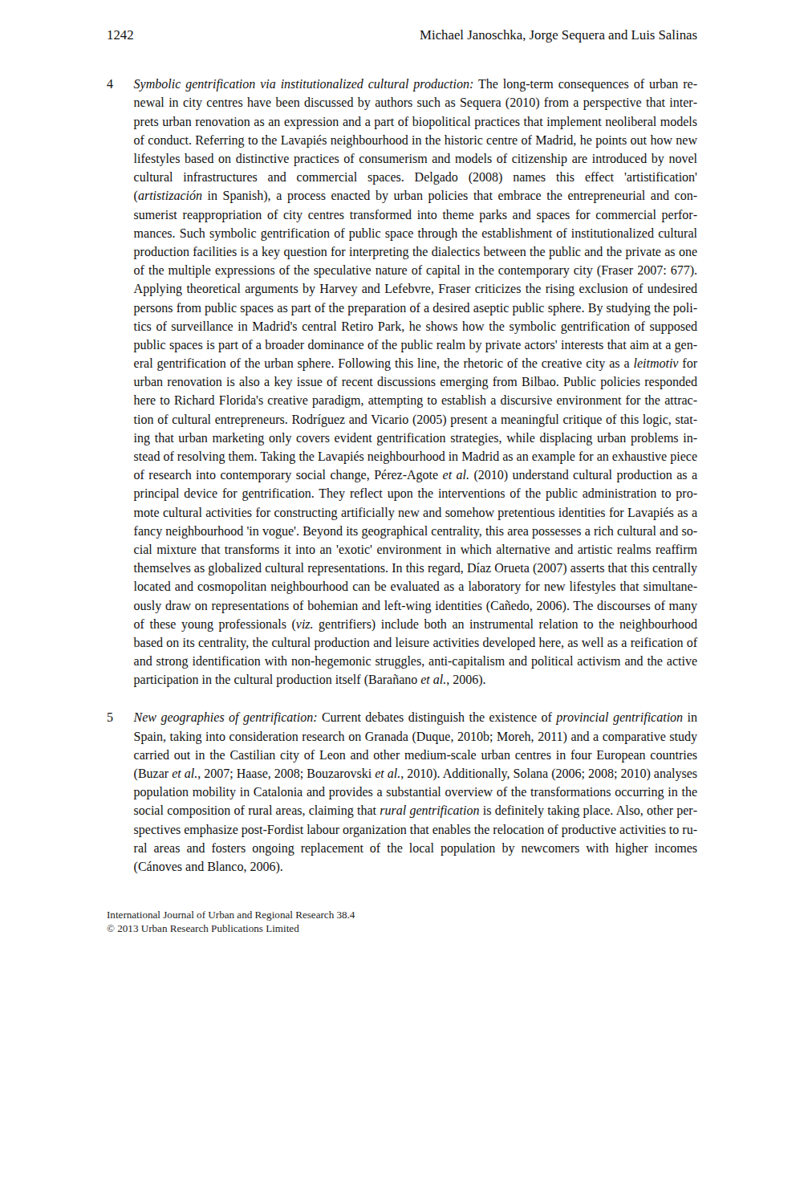1242 Michael Janoschka, Jorge Sequera and Luis Salinas
Symbolic gentrification via institutionalized cultural production: The long-term consequences of urban renewal in city centres have been discussed by authors such as Sequera (2010) from a perspective that interprets urban renovation as an expression and a part of biopolitical practices that implement neoliberal models of conduct. Referring to the Lavapiés neighbourhood in the historic centre of Madrid, he points out how new lifestyles based on distinctive practices of consumerism and models of citizenship are introduced by novel cultural infrastructures and commercial spaces. Delgado (2008) names this effect 'artistification' (artistización in Spanish), a process enacted by urban policies that embrace the entrepreneurial and consumerist reappropriation of city centres transformed into theme parks and spaces for commercial performances. Such symbolic gentrification of public space through the establishment of institutionalized cultural production facilities is a key question for interpreting the dialectics between the public and the private as one of the multiple expressions of the speculative nature of capital in the contemporary city (Fraser 2007: 677). Applying theoretical arguments by Harvey and Lefebvre, Fraser criticizes the rising exclusion of undesired persons from public spaces as part of the preparation of a desired aseptic public sphere. By studying the politics of surveillance in Madrid's central Retiro Park, he shows how the symbolic gentrification of supposed public spaces is part of a broader dominance of the public realm by private actors' interests that aim at a general gentrification of the urban sphere. Following this line, the rhetoric of the creative city as a leitmotiv for urban renovation is also a key issue of recent discussions emerging from Bilbao. Public policies responded here to Richard Florida's creative paradigm, attempting to establish a discursive environment for the attraction of cultural entrepreneurs. Rodríguez and Vicario (2005) present a meaningful critique of this logic, stating that urban marketing only covers evident gentrification strategies, while displacing urban problems instead of resolving them. Taking the Lavapiés neighbourhood in Madrid as an example for an exhaustive piece of research into contemporary social change, Pérez-Agote et al. (2010) understand cultural production as a principal device for gentrification. They reflect upon the interventions of the public administration to promote cultural activities for constructing artificially new and somehow pretentious identities for Lavapiés as a fancy neighbourhood 'in vogue'. Beyond its geographical centrality, this area possesses a rich cultural and social mixture that transforms it into an 'exotic' environment in which alternative and artistic realms reaffirm themselves as globalized cultural representations. In this regard, Díaz Orueta (2007) asserts that this centrally located and cosmopolitan neighbourhood can be evaluated as a laboratory for new lifestyles that simultaneously draw on representations of bohemian and left-wing identities (Cañedo, 2006). The discourses of many of these young professionals (viz. gentrifiers) include both an instrumental relation to the neighbourhood based on its centrality, the cultural production and leisure activities developed here, as well as a reification of and strong identification with non-hegemonic struggles, anti-capitalism and political activism and the active participation in the cultural production itself (Barañano et al., 2006).
New geographies of gentrification: Current debates distinguish the existence of provincial gentrification in Spain, taking into consideration research on Granada (Duque, 2010b; Moreh, 2011) and a comparative study carried out in the Castilian city of Leon and other medium-scale urban centres in four European countries (Buzar et al., 2007; Haase, 2008; Bouzarovski et al., 2010). Additionally, Solana (2006; 2008; 2010) analyses population mobility in Catalonia and provides a substantial overview of the transformations occurring in the social composition of rural areas, claiming that rural gentrification is definitely taking place. Also, other perspectives emphasize post-Fordist labour organization that enables the relocation of productive activities to rural areas and fosters ongoing replacement of the local population by newcomers with higher incomes (Cánoves and Blanco, 2006).
International Journal of Urban and Regional Research 38.4
© 2013 Urban Research Publications Limited